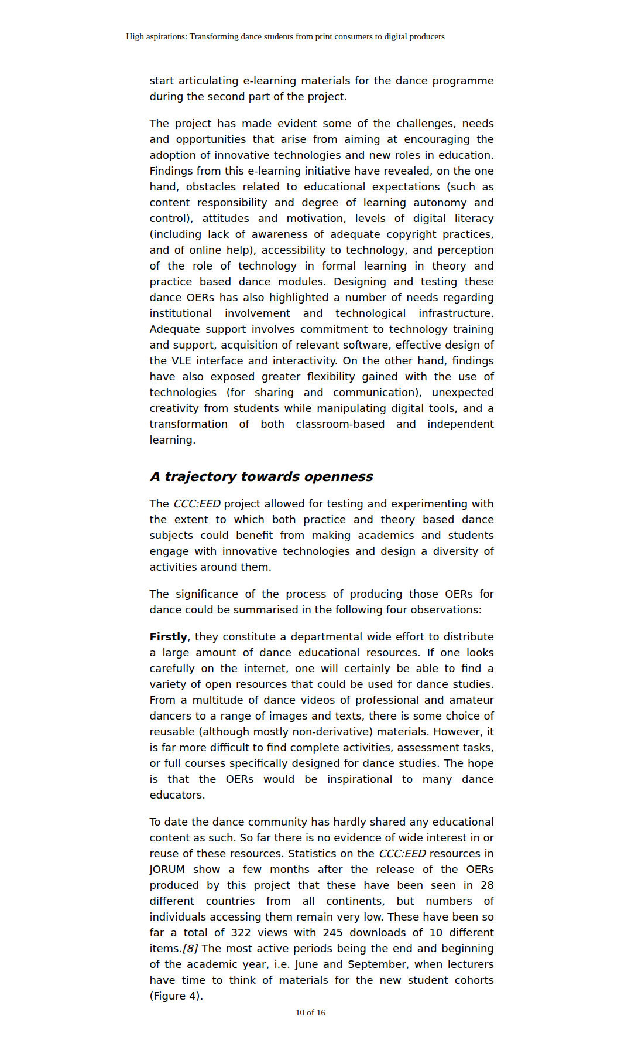High aspirations: Transforming dance students from print consumers to digital producers
start articulating e-learning materials for the dance programme during the second part of the project.
The project has made evident some of the challenges, needs and opportunities that arise from aiming at encouraging the adoption of innovative technologies and new roles in education. Findings from this e-learning initiative have revealed, on the one hand, obstacles related to educational expectations (such as content responsibility and degree of learning autonomy and control), attitudes and motivation, levels of digital literacy (including lack of awareness of adequate copyright practices, and of online help), accessibility to technology, and perception of the role of technology in formal learning in theory and practice based dance modules. Designing and testing these dance OERs has also highlighted a number of needs regarding institutional involvement and technological infrastructure. Adequate support involves commitment to technology training and support, acquisition of relevant software, effective design of the VLE interface and interactivity. On the other hand, findings have also exposed greater flexibility gained with the use of technologies (for sharing and communication), unexpected creativity from students while manipulating digital tools, and a transformation of both classroom-based and independent learning.
A trajectory towards openness
The CCC:EED project allowed for testing and experimenting with the extent to which both practice and theory based dance subjects could benefit from making academics and students engage with innovative technologies and design a diversity of activities around them.
The significance of the process of producing those OERs for dance could be summarised in the following four observations:
Firstly, they constitute a departmental wide effort to distribute a large amount of dance educational resources. If one looks carefully on the internet, one will certainly be able to find a variety of open resources that could be used for dance studies. From a multitude of dance videos of professional and amateur dancers to a range of images and texts, there is some choice of reusable (although mostly non-derivative) materials. However, it is far more difficult to find complete activities, assessment tasks, or full courses specifically designed for dance studies. The hope is that the OERs would be inspirational to many dance educators.
To date the dance community has hardly shared any educational content as such. So far there is no evidence of wide interest in or reuse of these resources. Statistics on the CCC:EED resources in JORUM show a few months after the release of the OERs produced by this project that these have been seen in 28 different countries from all continents, but numbers of individuals accessing them remain very low. These have been so far a total of 322 views with 245 downloads of 10 different items.[8] The most active periods being the end and beginning of the academic year, i.e. June and September, when lecturers have time to think of materials for the new student cohorts (Figure 4).
10 of 16